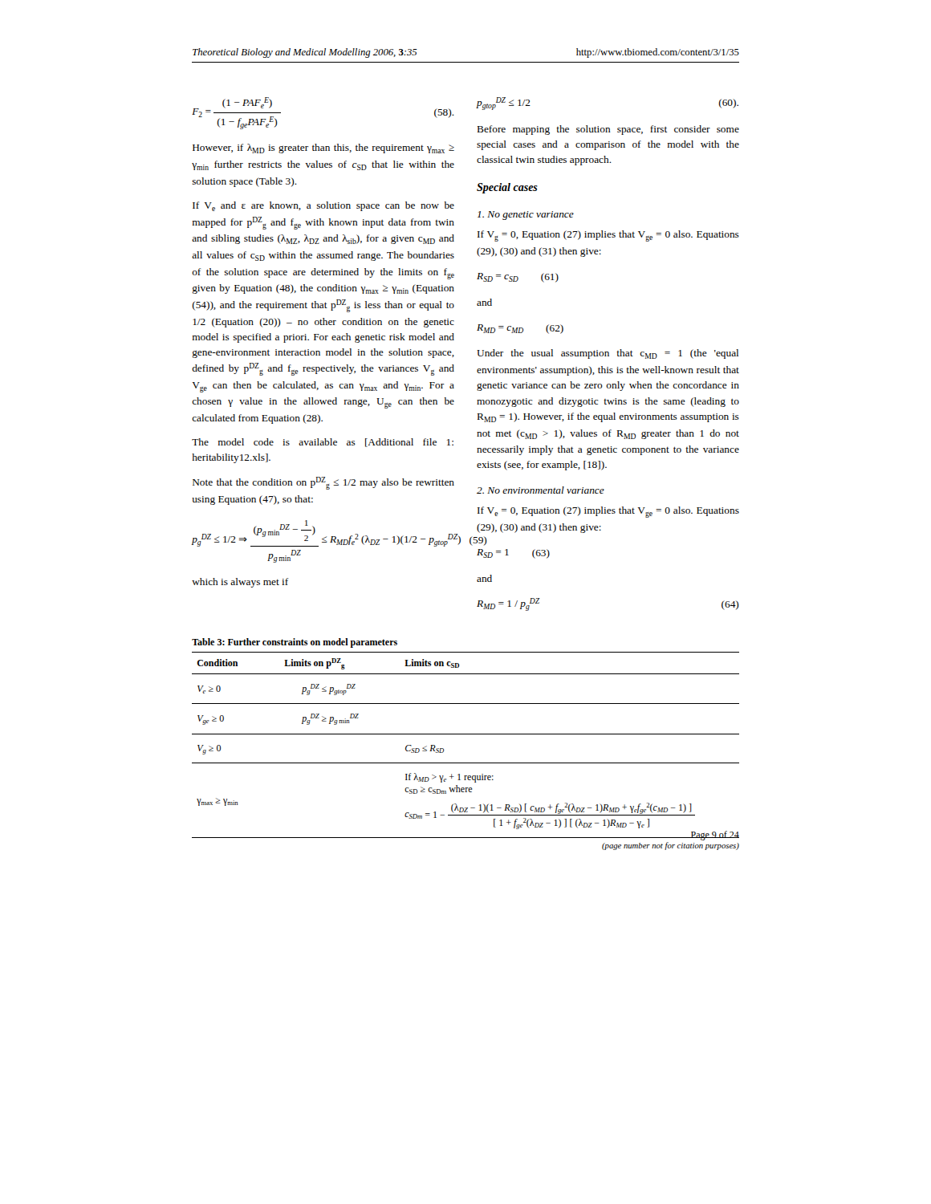Theoretical Biology and Medical Modelling 2006, 3:35
http://www.tbiomed.com/content/3/1/35
F2 = (1 − PAFeE) (1 − fgePAFeE) (58).
However, if λMD is greater than this, the requirement γmax ≥ γmin further restricts the values of cSD that lie within the solution space (Table 3).
If Ve and ε are known, a solution space can be now be mapped for pDZg and fge with known input data from twin and sibling studies (λMZ, λDZ and λsib), for a given cMD and all values of cSD within the assumed range. The boundaries of the solution space are determined by the limits on fge given by Equation (48), the condition γmax ≥ γmin (Equation (54)), and the requirement that pDZg is less than or equal to 1/2 (Equation (20)) – no other condition on the genetic model is specified a priori. For each genetic risk model and gene-environment interaction model in the solution space, defined by pDZg and fge respectively, the variances Vg and Vge can then be calculated, as can γmax and γmin. For a chosen γ value in the allowed range, Uge can then be calculated from Equation (28).
The model code is available as [Additional file 1: heritability12.xls].
Note that the condition on pDZg ≤ 1/2 may also be rewritten using Equation (47), so that:
pgDZ ≤ 1/2 ⇒ (pg minDZ − 12) pg minDZ ≤ RMDfe2 (λDZ − 1)(1/2 − pgtopDZ) (59)
which is always met if
pgtopDZ ≤ 1/2 (60).
Before mapping the solution space, first consider some special cases and a comparison of the model with the classical twin studies approach.
Special cases
1. No genetic variance
If Vg = 0, Equation (27) implies that Vge = 0 also. Equations (29), (30) and (31) then give:
RSD = cSD (61)
and
RMD = cMD (62)
Under the usual assumption that cMD = 1 (the 'equal environments' assumption), this is the well-known result that genetic variance can be zero only when the concordance in monozygotic and dizygotic twins is the same (leading to RMD = 1). However, if the equal environments assumption is not met (cMD > 1), values of RMD greater than 1 do not necessarily imply that a genetic component to the variance exists (see, for example, [18]).
2. No environmental variance
If Ve = 0, Equation (27) implies that Vge = 0 also. Equations (29), (30) and (31) then give:
RSD = 1 (63)
and
RMD = 1 / pgDZ (64)
Table 3: Further constraints on model parameters
| Condition | Limits on p DZ g | Limits on c SD |
| --- | --- | --- |
| V e ≥ 0 | p g DZ ≤ p gtop DZ | |
| V ge ≥ 0 | p g DZ ≥ p g min DZ | |
| V g ≥ 0 | | C SD ≤ R SD |
| γ max ≥ γ min | | If λ MD > γ e + 1 require: c SD ≥ c SDm where c SDm = 1 − (λ DZ − 1)(1 − R SD ) [ c MD + f ge 2 (λ DZ − 1) R MD + γ e f ge 2 ( c MD − 1) ] [ 1 + f ge 2 (λ DZ − 1) ] [ (λ DZ − 1) R MD − γ e ] |
Page 9 of 24
(page number not for citation purposes)